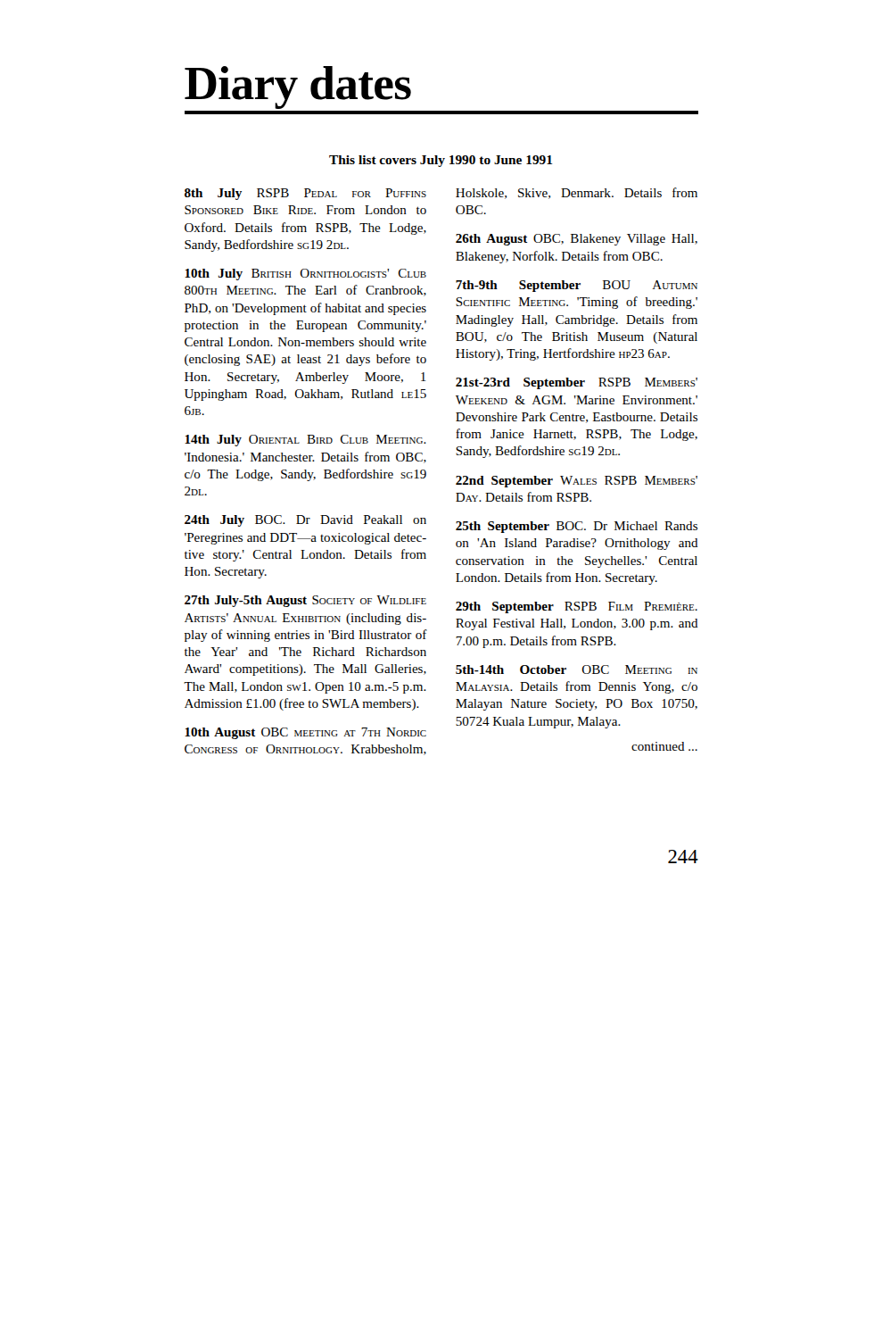Diary dates
This list covers July 1990 to June 1991
8th July RSPB Pedal for Puffins Sponsored Bike Ride. From London to Oxford. Details from RSPB, The Lodge, Sandy, Bedfordshire sg19 2dl.
10th July British Ornithologists' Club 800th Meeting. The Earl of Cranbrook, PhD, on 'Development of habitat and species protection in the European Community.' Central London. Non-members should write (enclosing SAE) at least 21 days before to Hon. Secretary, Amberley Moore, 1 Uppingham Road, Oakham, Rutland le15 6jb.
14th July Oriental Bird Club Meeting. 'Indonesia.' Manchester. Details from OBC, c/o The Lodge, Sandy, Bedfordshire sg19 2dl.
24th July BOC. Dr David Peakall on 'Peregrines and DDT—a toxicological detective story.' Central London. Details from Hon. Secretary.
27th July-5th August Society of Wildlife Artists' Annual Exhibition (including display of winning entries in 'Bird Illustrator of the Year' and 'The Richard Richardson Award' competitions). The Mall Galleries, The Mall, London sw1. Open 10 a.m.-5 p.m. Admission £1.00 (free to SWLA members).
10th August OBC meeting at 7th Nordic Congress of Ornithology. Krabbesholm, Holskole, Skive, Denmark. Details from OBC.
26th August OBC, Blakeney Village Hall, Blakeney, Norfolk. Details from OBC.
7th-9th September BOU Autumn Scientific Meeting. 'Timing of breeding.' Madingley Hall, Cambridge. Details from BOU, c/o The British Museum (Natural History), Tring, Hertfordshire hp23 6ap.
21st-23rd September RSPB Members' Weekend & AGM. 'Marine Environment.' Devonshire Park Centre, Eastbourne. Details from Janice Harnett, RSPB, The Lodge, Sandy, Bedfordshire sg19 2dl.
22nd September Wales RSPB Members' Day. Details from RSPB.
25th September BOC. Dr Michael Rands on 'An Island Paradise? Ornithology and conservation in the Seychelles.' Central London. Details from Hon. Secretary.
29th September RSPB Film Première. Royal Festival Hall, London, 3.00 p.m. and 7.00 p.m. Details from RSPB.
5th-14th October OBC Meeting in Malaysia. Details from Dennis Yong, c/o Malayan Nature Society, PO Box 10750, 50724 Kuala Lumpur, Malaya.
continued ...
244